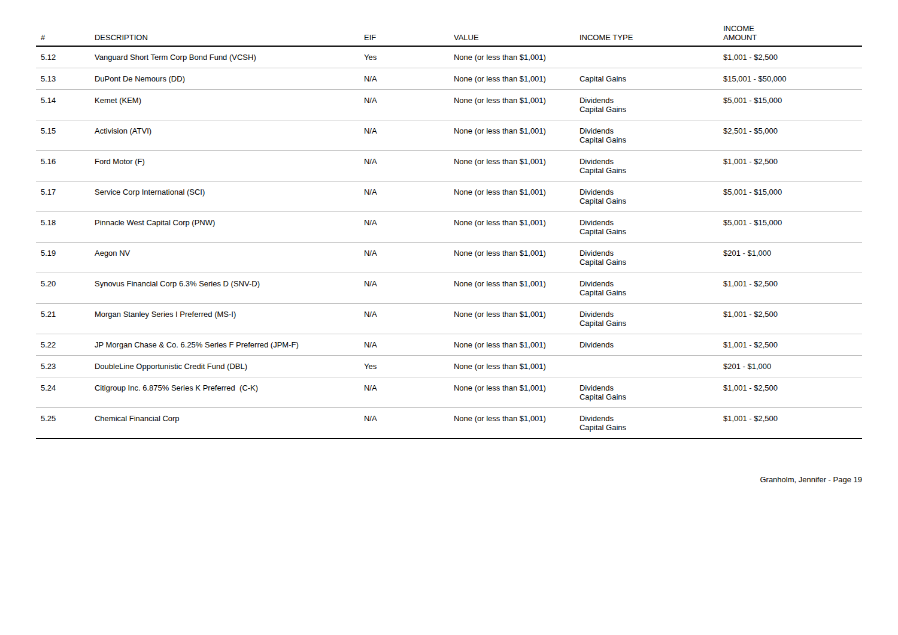| # | DESCRIPTION | EIF | VALUE | INCOME TYPE | INCOME AMOUNT |
| --- | --- | --- | --- | --- | --- |
| 5.12 | Vanguard Short Term Corp Bond Fund (VCSH) | Yes | None (or less than $1,001) | | $1,001 - $2,500 |
| 5.13 | DuPont De Nemours (DD) | N/A | None (or less than $1,001) | Capital Gains | $15,001 - $50,000 |
| 5.14 | Kemet (KEM) | N/A | None (or less than $1,001) | Dividends Capital Gains | $5,001 - $15,000 |
| 5.15 | Activision (ATVI) | N/A | None (or less than $1,001) | Dividends Capital Gains | $2,501 - $5,000 |
| 5.16 | Ford Motor (F) | N/A | None (or less than $1,001) | Dividends Capital Gains | $1,001 - $2,500 |
| 5.17 | Service Corp International (SCI) | N/A | None (or less than $1,001) | Dividends Capital Gains | $5,001 - $15,000 |
| 5.18 | Pinnacle West Capital Corp (PNW) | N/A | None (or less than $1,001) | Dividends Capital Gains | $5,001 - $15,000 |
| 5.19 | Aegon NV | N/A | None (or less than $1,001) | Dividends Capital Gains | $201 - $1,000 |
| 5.20 | Synovus Financial Corp 6.3% Series D (SNV-D) | N/A | None (or less than $1,001) | Dividends Capital Gains | $1,001 - $2,500 |
| 5.21 | Morgan Stanley Series I Preferred (MS-I) | N/A | None (or less than $1,001) | Dividends Capital Gains | $1,001 - $2,500 |
| 5.22 | JP Morgan Chase & Co. 6.25% Series F Preferred (JPM-F) | N/A | None (or less than $1,001) | Dividends | $1,001 - $2,500 |
| 5.23 | DoubleLine Opportunistic Credit Fund (DBL) | Yes | None (or less than $1,001) | | $201 - $1,000 |
| 5.24 | Citigroup Inc. 6.875% Series K Preferred (C-K) | N/A | None (or less than $1,001) | Dividends Capital Gains | $1,001 - $2,500 |
| 5.25 | Chemical Financial Corp | N/A | None (or less than $1,001) | Dividends Capital Gains | $1,001 - $2,500 |
Granholm, Jennifer - Page 19